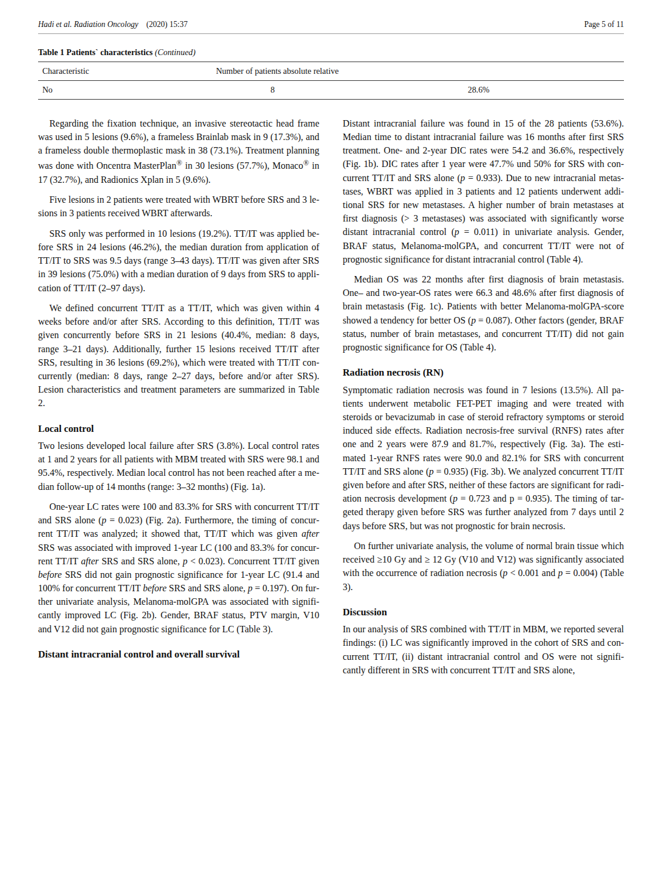Hadi et al. Radiation Oncology (2020) 15:37
Page 5 of 11
Table 1 Patients` characteristics (Continued)
| Characteristic | Number of patients absolute relative |
| --- | --- |
| No | 8 | 28.6% |
Regarding the fixation technique, an invasive stereotactic head frame was used in 5 lesions (9.6%), a frameless Brainlab mask in 9 (17.3%), and a frameless double thermoplastic mask in 38 (73.1%). Treatment planning was done with Oncentra MasterPlan® in 30 lesions (57.7%), Monaco® in 17 (32.7%), and Radionics Xplan in 5 (9.6%).
Five lesions in 2 patients were treated with WBRT before SRS and 3 lesions in 3 patients received WBRT afterwards.
SRS only was performed in 10 lesions (19.2%). TT/IT was applied before SRS in 24 lesions (46.2%), the median duration from application of TT/IT to SRS was 9.5 days (range 3–43 days). TT/IT was given after SRS in 39 lesions (75.0%) with a median duration of 9 days from SRS to application of TT/IT (2–97 days).
We defined concurrent TT/IT as a TT/IT, which was given within 4 weeks before and/or after SRS. According to this definition, TT/IT was given concurrently before SRS in 21 lesions (40.4%, median: 8 days, range 3–21 days). Additionally, further 15 lesions received TT/IT after SRS, resulting in 36 lesions (69.2%), which were treated with TT/IT concurrently (median: 8 days, range 2–27 days, before and/or after SRS). Lesion characteristics and treatment parameters are summarized in Table 2.
Local control
Two lesions developed local failure after SRS (3.8%). Local control rates at 1 and 2 years for all patients with MBM treated with SRS were 98.1 and 95.4%, respectively. Median local control has not been reached after a median follow-up of 14 months (range: 3–32 months) (Fig. 1a).
One-year LC rates were 100 and 83.3% for SRS with concurrent TT/IT and SRS alone (p = 0.023) (Fig. 2a). Furthermore, the timing of concurrent TT/IT was analyzed; it showed that, TT/IT which was given after SRS was associated with improved 1-year LC (100 and 83.3% for concurrent TT/IT after SRS and SRS alone, p < 0.023). Concurrent TT/IT given before SRS did not gain prognostic significance for 1-year LC (91.4 and 100% for concurrent TT/IT before SRS and SRS alone, p = 0.197). On further univariate analysis, Melanoma-molGPA was associated with significantly improved LC (Fig. 2b). Gender, BRAF status, PTV margin, V10 and V12 did not gain prognostic significance for LC (Table 3).
Distant intracranial control and overall survival
Distant intracranial failure was found in 15 of the 28 patients (53.6%). Median time to distant intracranial failure was 16 months after first SRS treatment. One- and 2-year DIC rates were 54.2 and 36.6%, respectively (Fig. 1b). DIC rates after 1 year were 47.7% und 50% for SRS with concurrent TT/IT and SRS alone (p = 0.933). Due to new intracranial metastases, WBRT was applied in 3 patients and 12 patients underwent additional SRS for new metastases. A higher number of brain metastases at first diagnosis (> 3 metastases) was associated with significantly worse distant intracranial control (p = 0.011) in univariate analysis. Gender, BRAF status, Melanoma-molGPA, and concurrent TT/IT were not of prognostic significance for distant intracranial control (Table 4).
Median OS was 22 months after first diagnosis of brain metastasis. One– and two-year-OS rates were 66.3 and 48.6% after first diagnosis of brain metastasis (Fig. 1c). Patients with better Melanoma-molGPA-score showed a tendency for better OS (p = 0.087). Other factors (gender, BRAF status, number of brain metastases, and concurrent TT/IT) did not gain prognostic significance for OS (Table 4).
Radiation necrosis (RN)
Symptomatic radiation necrosis was found in 7 lesions (13.5%). All patients underwent metabolic FET-PET imaging and were treated with steroids or bevacizumab in case of steroid refractory symptoms or steroid induced side effects. Radiation necrosis-free survival (RNFS) rates after one and 2 years were 87.9 and 81.7%, respectively (Fig. 3a). The estimated 1-year RNFS rates were 90.0 and 82.1% for SRS with concurrent TT/IT and SRS alone (p = 0.935) (Fig. 3b). We analyzed concurrent TT/IT given before and after SRS, neither of these factors are significant for radiation necrosis development (p = 0.723 and p = 0.935). The timing of targeted therapy given before SRS was further analyzed from 7 days until 2 days before SRS, but was not prognostic for brain necrosis.
On further univariate analysis, the volume of normal brain tissue which received ≥10 Gy and ≥ 12 Gy (V10 and V12) was significantly associated with the occurrence of radiation necrosis (p < 0.001 and p = 0.004) (Table 3).
Discussion
In our analysis of SRS combined with TT/IT in MBM, we reported several findings: (i) LC was significantly improved in the cohort of SRS and concurrent TT/IT, (ii) distant intracranial control and OS were not significantly different in SRS with concurrent TT/IT and SRS alone,